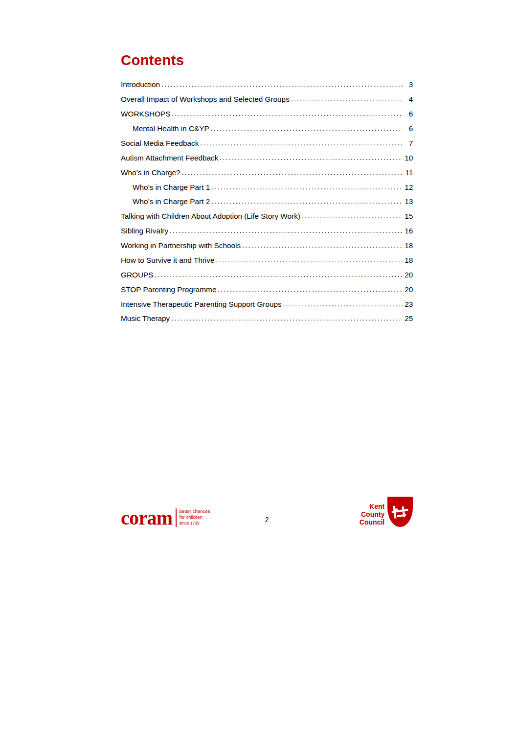Contents
Introduction .......................................................................................................................... 3
Overall Impact of Workshops and Selected Groups .......................................................................................................................... 4
WORKSHOPS .......................................................................................................................... 6
Mental Health in C&YP .......................................................................................................................... 6
Social Media Feedback .......................................................................................................................... 7
Autism Attachment Feedback .......................................................................................................................... 10
Who’s in Charge? .......................................................................................................................... 11
Who’s in Charge Part 1 .......................................................................................................................... 12
Who’s in Charge Part 2 .......................................................................................................................... 13
Talking with Children About Adoption (Life Story Work) .......................................................................................................................... 15
Sibling Rivalry .......................................................................................................................... 16
Working in Partnership with Schools .......................................................................................................................... 18
How to Survive it and Thrive .......................................................................................................................... 18
GROUPS .......................................................................................................................... 20
STOP Parenting Programme .......................................................................................................................... 20
Intensive Therapeutic Parenting Support Groups .......................................................................................................................... 23
Music Therapy .......................................................................................................................... 25
coram better chances
for children
since 1739
2
Kent
County
Council